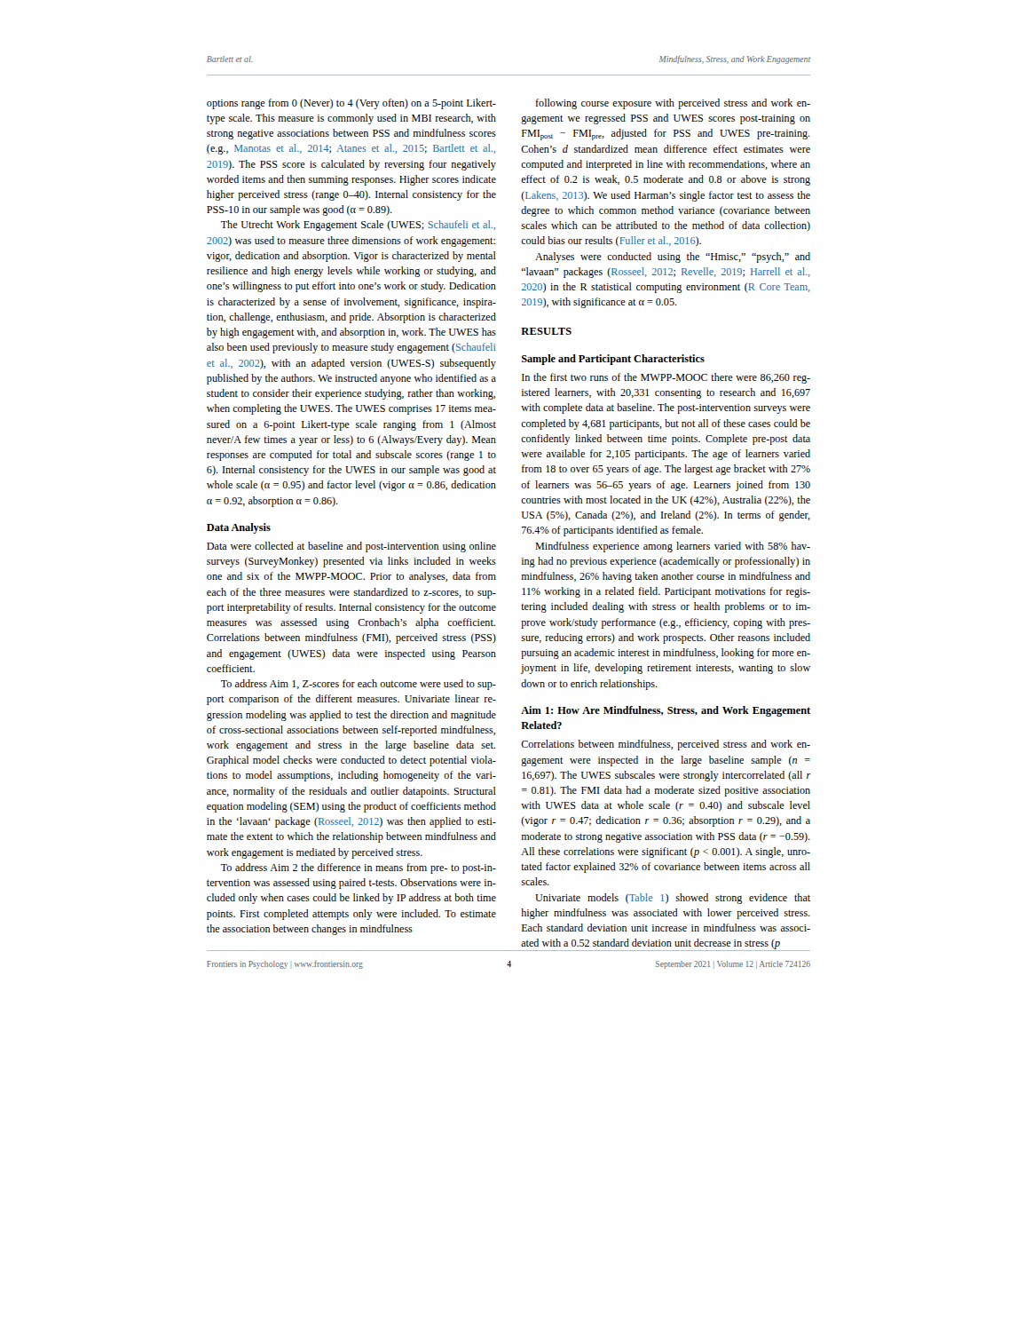Bartlett et al.
Mindfulness, Stress, and Work Engagement
options range from 0 (Never) to 4 (Very often) on a 5-point Likert-type scale. This measure is commonly used in MBI research, with strong negative associations between PSS and mindfulness scores (e.g., Manotas et al., 2014; Atanes et al., 2015; Bartlett et al., 2019). The PSS score is calculated by reversing four negatively worded items and then summing responses. Higher scores indicate higher perceived stress (range 0–40). Internal consistency for the PSS-10 in our sample was good (α = 0.89).
The Utrecht Work Engagement Scale (UWES; Schaufeli et al., 2002) was used to measure three dimensions of work engagement: vigor, dedication and absorption. Vigor is characterized by mental resilience and high energy levels while working or studying, and one’s willingness to put effort into one’s work or study. Dedication is characterized by a sense of involvement, significance, inspiration, challenge, enthusiasm, and pride. Absorption is characterized by high engagement with, and absorption in, work. The UWES has also been used previously to measure study engagement (Schaufeli et al., 2002), with an adapted version (UWES-S) subsequently published by the authors. We instructed anyone who identified as a student to consider their experience studying, rather than working, when completing the UWES. The UWES comprises 17 items measured on a 6-point Likert-type scale ranging from 1 (Almost never/A few times a year or less) to 6 (Always/Every day). Mean responses are computed for total and subscale scores (range 1 to 6). Internal consistency for the UWES in our sample was good at whole scale (α = 0.95) and factor level (vigor α = 0.86, dedication α = 0.92, absorption α = 0.86).
Data Analysis
Data were collected at baseline and post-intervention using online surveys (SurveyMonkey) presented via links included in weeks one and six of the MWPP-MOOC. Prior to analyses, data from each of the three measures were standardized to z-scores, to support interpretability of results. Internal consistency for the outcome measures was assessed using Cronbach’s alpha coefficient. Correlations between mindfulness (FMI), perceived stress (PSS) and engagement (UWES) data were inspected using Pearson coefficient.
To address Aim 1, Z-scores for each outcome were used to support comparison of the different measures. Univariate linear regression modeling was applied to test the direction and magnitude of cross-sectional associations between self-reported mindfulness, work engagement and stress in the large baseline data set. Graphical model checks were conducted to detect potential violations to model assumptions, including homogeneity of the variance, normality of the residuals and outlier datapoints. Structural equation modeling (SEM) using the product of coefficients method in the ‘lavaan‘ package (Rosseel, 2012) was then applied to estimate the extent to which the relationship between mindfulness and work engagement is mediated by perceived stress.
To address Aim 2 the difference in means from pre- to post-intervention was assessed using paired t-tests. Observations were included only when cases could be linked by IP address at both time points. First completed attempts only were included. To estimate the association between changes in mindfulness
following course exposure with perceived stress and work engagement we regressed PSS and UWES scores post-training on FMIpost − FMIpre, adjusted for PSS and UWES pre-training. Cohen’s d standardized mean difference effect estimates were computed and interpreted in line with recommendations, where an effect of 0.2 is weak, 0.5 moderate and 0.8 or above is strong (Lakens, 2013). We used Harman’s single factor test to assess the degree to which common method variance (covariance between scales which can be attributed to the method of data collection) could bias our results (Fuller et al., 2016).
Analyses were conducted using the “Hmisc,” “psych,” and “lavaan” packages (Rosseel, 2012; Revelle, 2019; Harrell et al., 2020) in the R statistical computing environment (R Core Team, 2019), with significance at α = 0.05.
RESULTS
Sample and Participant Characteristics
In the first two runs of the MWPP-MOOC there were 86,260 registered learners, with 20,331 consenting to research and 16,697 with complete data at baseline. The post-intervention surveys were completed by 4,681 participants, but not all of these cases could be confidently linked between time points. Complete pre-post data were available for 2,105 participants. The age of learners varied from 18 to over 65 years of age. The largest age bracket with 27% of learners was 56–65 years of age. Learners joined from 130 countries with most located in the UK (42%), Australia (22%), the USA (5%), Canada (2%), and Ireland (2%). In terms of gender, 76.4% of participants identified as female.
Mindfulness experience among learners varied with 58% having had no previous experience (academically or professionally) in mindfulness, 26% having taken another course in mindfulness and 11% working in a related field. Participant motivations for registering included dealing with stress or health problems or to improve work/study performance (e.g., efficiency, coping with pressure, reducing errors) and work prospects. Other reasons included pursuing an academic interest in mindfulness, looking for more enjoyment in life, developing retirement interests, wanting to slow down or to enrich relationships.
Aim 1: How Are Mindfulness, Stress, and Work Engagement Related?
Correlations between mindfulness, perceived stress and work engagement were inspected in the large baseline sample (n = 16,697). The UWES subscales were strongly intercorrelated (all r = 0.81). The FMI data had a moderate sized positive association with UWES data at whole scale (r = 0.40) and subscale level (vigor r = 0.47; dedication r = 0.36; absorption r = 0.29), and a moderate to strong negative association with PSS data (r = −0.59). All these correlations were significant (p < 0.001). A single, unrotated factor explained 32% of covariance between items across all scales.
Univariate models (Table 1) showed strong evidence that higher mindfulness was associated with lower perceived stress. Each standard deviation unit increase in mindfulness was associated with a 0.52 standard deviation unit decrease in stress (p
Frontiers in Psychology | www.frontiersin.org
4
September 2021 | Volume 12 | Article 724126